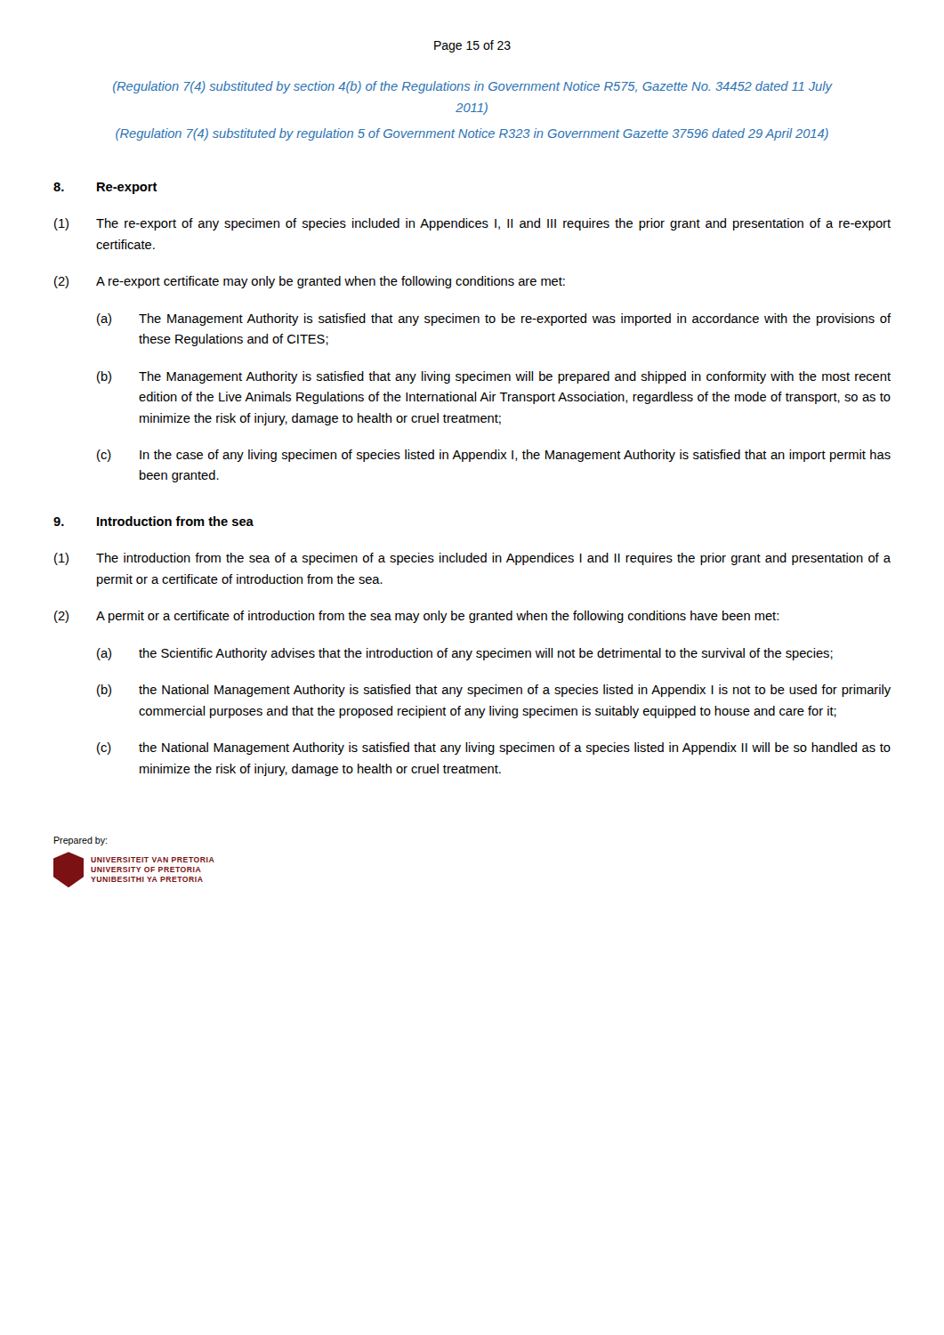Page 15 of 23
(Regulation 7(4) substituted by section 4(b) of the Regulations in Government Notice R575, Gazette No. 34452 dated 11 July 2011)
(Regulation 7(4) substituted by regulation 5 of Government Notice R323 in Government Gazette 37596 dated 29 April 2014)
8. Re-export
(1)
The re-export of any specimen of species included in Appendices I, II and III requires the prior grant and presentation of a re-export certificate.
(2)
A re-export certificate may only be granted when the following conditions are met:
(a)
The Management Authority is satisfied that any specimen to be re-exported was imported in accordance with the provisions of these Regulations and of CITES;
(b)
The Management Authority is satisfied that any living specimen will be prepared and shipped in conformity with the most recent edition of the Live Animals Regulations of the International Air Transport Association, regardless of the mode of transport, so as to minimize the risk of injury, damage to health or cruel treatment;
(c)
In the case of any living specimen of species listed in Appendix I, the Management Authority is satisfied that an import permit has been granted.
9. Introduction from the sea
(1)
The introduction from the sea of a specimen of a species included in Appendices I and II requires the prior grant and presentation of a permit or a certificate of introduction from the sea.
(2)
A permit or a certificate of introduction from the sea may only be granted when the following conditions have been met:
(a)
the Scientific Authority advises that the introduction of any specimen will not be detrimental to the survival of the species;
(b)
the National Management Authority is satisfied that any specimen of a species listed in Appendix I is not to be used for primarily commercial purposes and that the proposed recipient of any living specimen is suitably equipped to house and care for it;
(c)
the National Management Authority is satisfied that any living specimen of a species listed in Appendix II will be so handled as to minimize the risk of injury, damage to health or cruel treatment.
Prepared by:
UNIVERSITEIT VAN PRETORIA
UNIVERSITY OF PRETORIA
YUNIBESITHI YA PRETORIA